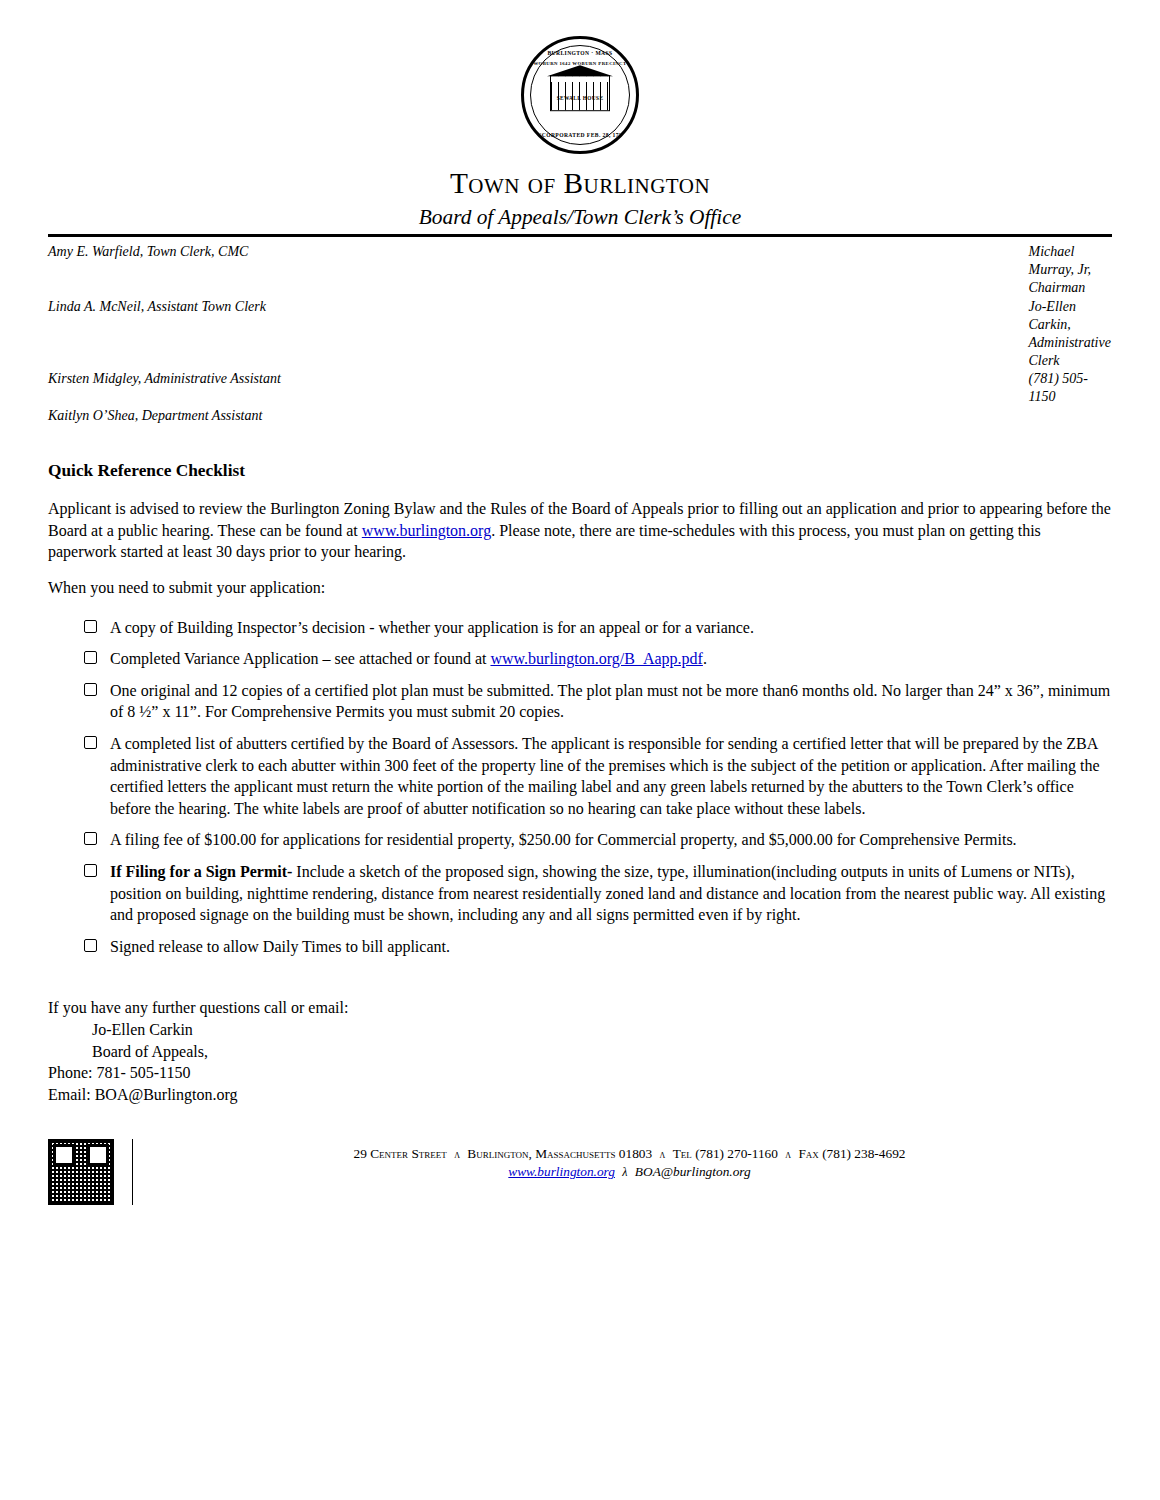Burlington · Mass
Woburn 1642 Woburn Precinct
Sewall House
Incorporated Feb. 28, 1799
Town of Burlington
Board of Appeals/Town Clerk’s Office
| Amy E. Warfield, Town Clerk, CMC | Michael Murray, Jr, Chairman |
| Linda A. McNeil, Assistant Town Clerk | Jo-Ellen Carkin, Administrative Clerk |
| Kirsten Midgley, Administrative Assistant | (781) 505-1150 |
| Kaitlyn O’Shea, Department Assistant | |
Quick Reference Checklist
Applicant is advised to review the Burlington Zoning Bylaw and the Rules of the Board of Appeals prior to filling out an application and prior to appearing before the Board at a public hearing. These can be found at www.burlington.org. Please note, there are time-schedules with this process, you must plan on getting this paperwork started at least 30 days prior to your hearing.
When you need to submit your application:
A copy of Building Inspector’s decision - whether your application is for an appeal or for a variance.
Completed Variance Application – see attached or found at www.burlington.org/B_Aapp.pdf.
One original and 12 copies of a certified plot plan must be submitted. The plot plan must not be more than6 months old. No larger than 24” x 36”, minimum of 8 ½” x 11”. For Comprehensive Permits you must submit 20 copies.
A completed list of abutters certified by the Board of Assessors. The applicant is responsible for sending a certified letter that will be prepared by the ZBA administrative clerk to each abutter within 300 feet of the property line of the premises which is the subject of the petition or application. After mailing the certified letters the applicant must return the white portion of the mailing label and any green labels returned by the abutters to the Town Clerk’s office before the hearing. The white labels are proof of abutter notification so no hearing can take place without these labels.
A filing fee of $100.00 for applications for residential property, $250.00 for Commercial property, and $5,000.00 for Comprehensive Permits.
If Filing for a Sign Permit- Include a sketch of the proposed sign, showing the size, type, illumination(including outputs in units of Lumens or NITs), position on building, nighttime rendering, distance from nearest residentially zoned land and distance and location from the nearest public way. All existing and proposed signage on the building must be shown, including any and all signs permitted even if by right.
Signed release to allow Daily Times to bill applicant.
If you have any further questions call or email:
Jo-Ellen Carkin
Board of Appeals,
Phone: 781- 505-1150
Email: BOA@Burlington.org
29 Center Street λ Burlington, Massachusetts 01803 λ Tel (781) 270-1160 λ Fax (781) 238-4692
www.burlington.org λ BOA@burlington.org